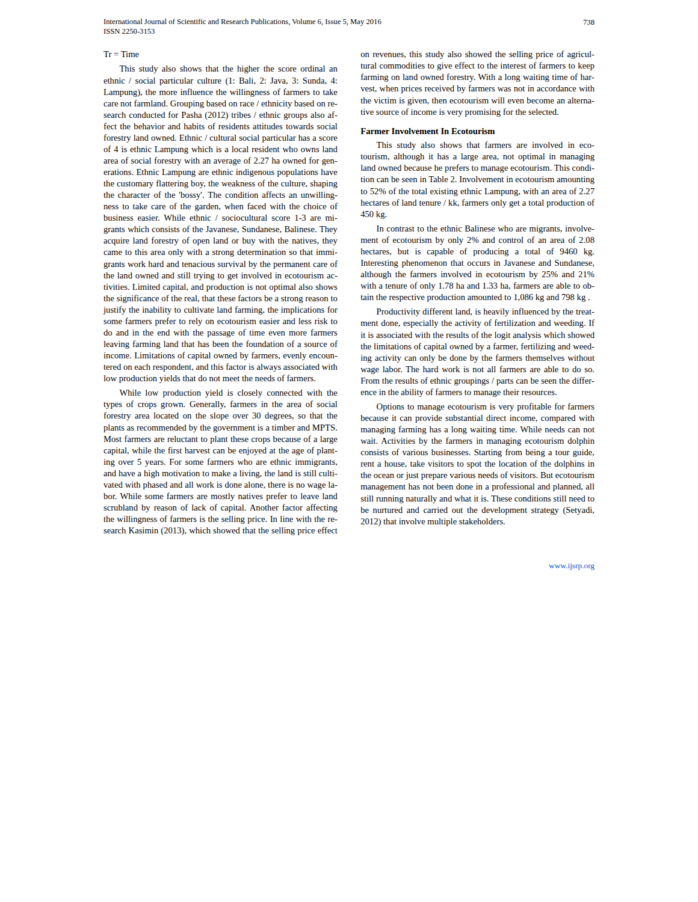International Journal of Scientific and Research Publications, Volume 6, Issue 5, May 2016
ISSN 2250-3153
738
Tr = Time
This study also shows that the higher the score ordinal an ethnic / social particular culture (1: Bali, 2: Java, 3: Sunda, 4: Lampung), the more influence the willingness of farmers to take care not farmland. Grouping based on race / ethnicity based on research conducted for Pasha (2012) tribes / ethnic groups also affect the behavior and habits of residents attitudes towards social forestry land owned. Ethnic / cultural social particular has a score of 4 is ethnic Lampung which is a local resident who owns land area of social forestry with an average of 2.27 ha owned for generations. Ethnic Lampung are ethnic indigenous populations have the customary flattering boy, the weakness of the culture, shaping the character of the 'bossy'. The condition affects an unwillingness to take care of the garden, when faced with the choice of business easier. While ethnic / sociocultural score 1-3 are migrants which consists of the Javanese, Sundanese, Balinese. They acquire land forestry of open land or buy with the natives, they came to this area only with a strong determination so that immigrants work hard and tenacious survival by the permanent care of the land owned and still trying to get involved in ecotourism activities. Limited capital, and production is not optimal also shows the significance of the real, that these factors be a strong reason to justify the inability to cultivate land farming, the implications for some farmers prefer to rely on ecotourism easier and less risk to do and in the end with the passage of time even more farmers leaving farming land that has been the foundation of a source of income. Limitations of capital owned by farmers, evenly encountered on each respondent, and this factor is always associated with low production yields that do not meet the needs of farmers.
While low production yield is closely connected with the types of crops grown. Generally, farmers in the area of social forestry area located on the slope over 30 degrees, so that the plants as recommended by the government is a timber and MPTS. Most farmers are reluctant to plant these crops because of a large capital, while the first harvest can be enjoyed at the age of planting over 5 years. For some farmers who are ethnic immigrants, and have a high motivation to make a living, the land is still cultivated with phased and all work is done alone, there is no wage labor. While some farmers are mostly natives prefer to leave land scrubland by reason of lack of capital. Another factor affecting the willingness of farmers is the selling price. In line with the research Kasimin (2013), which showed that the selling price effect on revenues, this study also showed the selling price of agricultural commodities to give effect to the interest of farmers to keep farming on land owned forestry. With a long waiting time of harvest, when prices received by farmers was not in accordance with the victim is given, then ecotourism will even become an alternative source of income is very promising for the selected.
Farmer Involvement In Ecotourism
This study also shows that farmers are involved in ecotourism, although it has a large area, not optimal in managing land owned because he prefers to manage ecotourism. This condition can be seen in Table 2. Involvement in ecotourism amounting to 52% of the total existing ethnic Lampung, with an area of 2.27 hectares of land tenure / kk, farmers only get a total production of 450 kg.
In contrast to the ethnic Balinese who are migrants, involvement of ecotourism by only 2% and control of an area of 2.08 hectares, but is capable of producing a total of 9460 kg. Interesting phenomenon that occurs in Javanese and Sundanese, although the farmers involved in ecotourism by 25% and 21% with a tenure of only 1.78 ha and 1.33 ha, farmers are able to obtain the respective production amounted to 1,086 kg and 798 kg .
Productivity different land, is heavily influenced by the treatment done, especially the activity of fertilization and weeding. If it is associated with the results of the logit analysis which showed the limitations of capital owned by a farmer, fertilizing and weeding activity can only be done by the farmers themselves without wage labor. The hard work is not all farmers are able to do so. From the results of ethnic groupings / parts can be seen the difference in the ability of farmers to manage their resources.
Options to manage ecotourism is very profitable for farmers because it can provide substantial direct income, compared with managing farming has a long waiting time. While needs can not wait. Activities by the farmers in managing ecotourism dolphin consists of various businesses. Starting from being a tour guide, rent a house, take visitors to spot the location of the dolphins in the ocean or just prepare various needs of visitors. But ecotourism management has not been done in a professional and planned, all still running naturally and what it is. These conditions still need to be nurtured and carried out the development strategy (Setyadi, 2012) that involve multiple stakeholders.
www.ijsrp.org